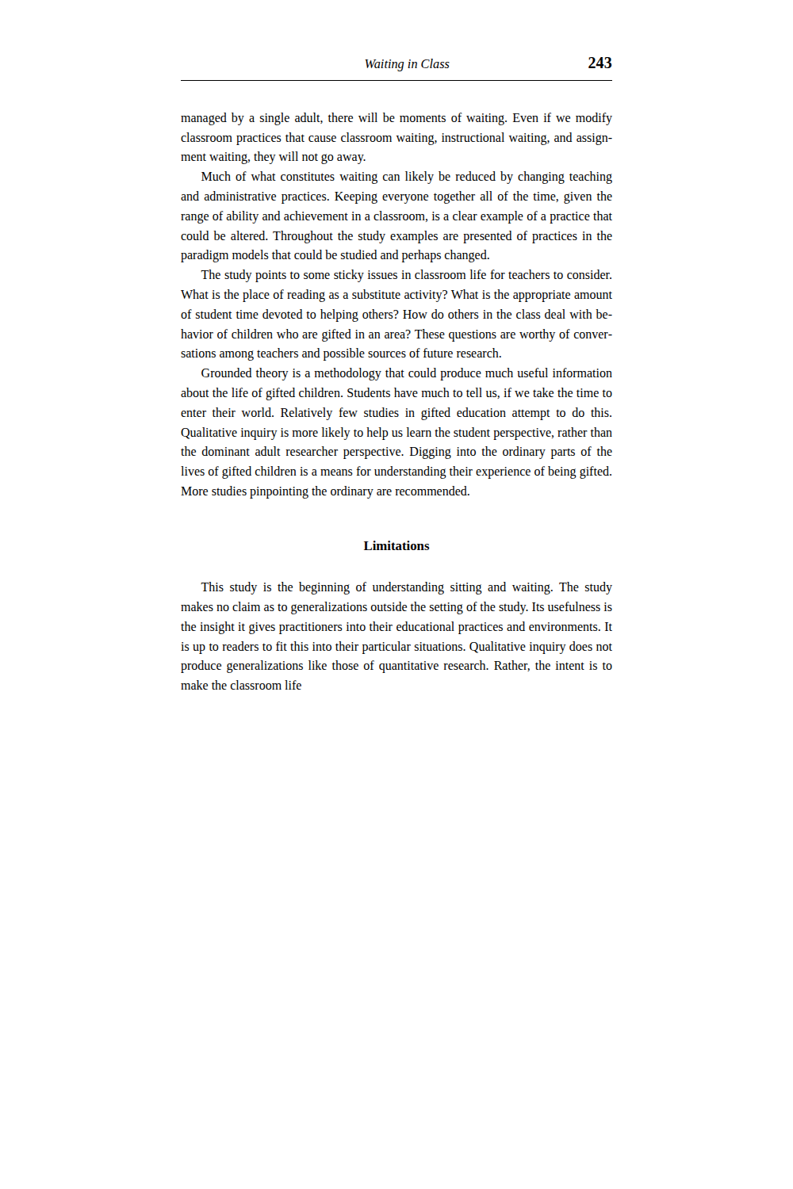Waiting in Class 243
managed by a single adult, there will be moments of waiting. Even if we modify classroom practices that cause classroom waiting, instructional waiting, and assignment waiting, they will not go away.
Much of what constitutes waiting can likely be reduced by changing teaching and administrative practices. Keeping everyone together all of the time, given the range of ability and achievement in a classroom, is a clear example of a practice that could be altered. Throughout the study examples are presented of practices in the paradigm models that could be studied and perhaps changed.
The study points to some sticky issues in classroom life for teachers to consider. What is the place of reading as a substitute activity? What is the appropriate amount of student time devoted to helping others? How do others in the class deal with behavior of children who are gifted in an area? These questions are worthy of conversations among teachers and possible sources of future research.
Grounded theory is a methodology that could produce much useful information about the life of gifted children. Students have much to tell us, if we take the time to enter their world. Relatively few studies in gifted education attempt to do this. Qualitative inquiry is more likely to help us learn the student perspective, rather than the dominant adult researcher perspective. Digging into the ordinary parts of the lives of gifted children is a means for understanding their experience of being gifted. More studies pinpointing the ordinary are recommended.
Limitations
This study is the beginning of understanding sitting and waiting. The study makes no claim as to generalizations outside the setting of the study. Its usefulness is the insight it gives practitioners into their educational practices and environments. It is up to readers to fit this into their particular situations. Qualitative inquiry does not produce generalizations like those of quantitative research. Rather, the intent is to make the classroom life